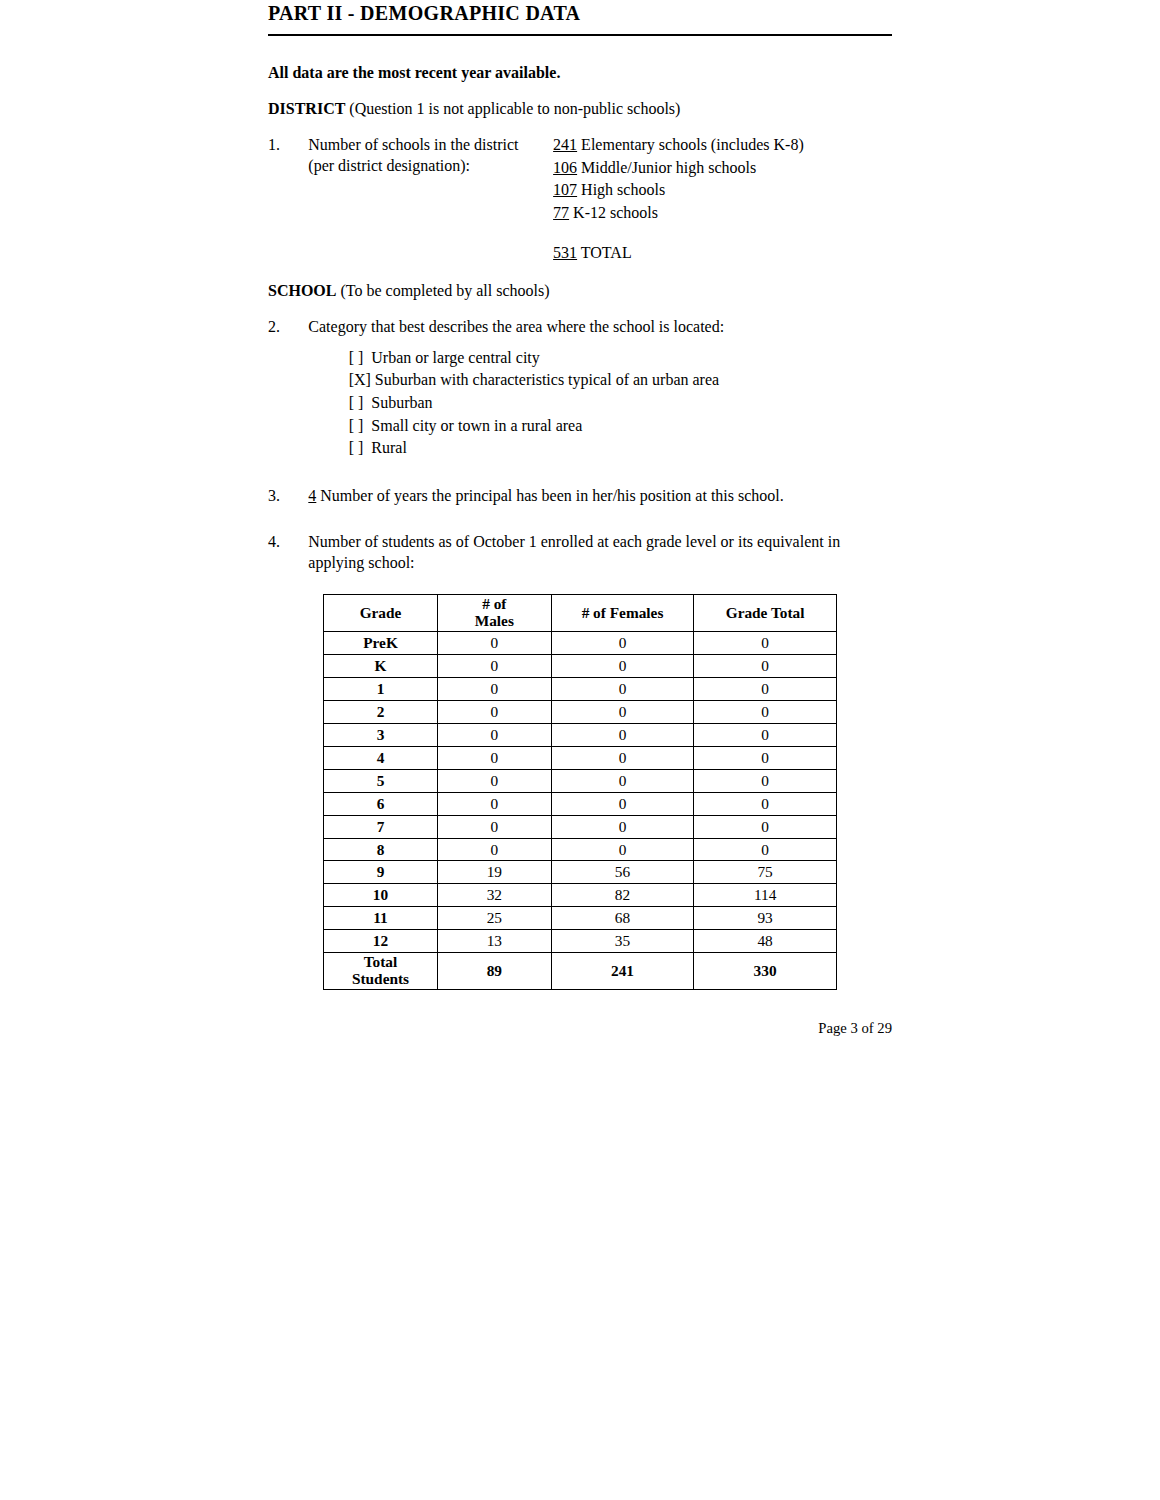PART II - DEMOGRAPHIC DATA
All data are the most recent year available.
DISTRICT (Question 1 is not applicable to non-public schools)
1.
Number of schools in the district
(per district designation):
241 Elementary schools (includes K-8)
106 Middle/Junior high schools
107 High schools
77 K-12 schools
531 TOTAL
SCHOOL (To be completed by all schools)
2.
Category that best describes the area where the school is located:
[ ] Urban or large central city
[X] Suburban with characteristics typical of an urban area
[ ] Suburban
[ ] Small city or town in a rural area
[ ] Rural
3.
4 Number of years the principal has been in her/his position at this school.
4.
Number of students as of October 1 enrolled at each grade level or its equivalent in applying school:
| Grade | # of Males | # of Females | Grade Total |
| --- | --- | --- | --- |
| PreK | 0 | 0 | 0 |
| K | 0 | 0 | 0 |
| 1 | 0 | 0 | 0 |
| 2 | 0 | 0 | 0 |
| 3 | 0 | 0 | 0 |
| 4 | 0 | 0 | 0 |
| 5 | 0 | 0 | 0 |
| 6 | 0 | 0 | 0 |
| 7 | 0 | 0 | 0 |
| 8 | 0 | 0 | 0 |
| 9 | 19 | 56 | 75 |
| 10 | 32 | 82 | 114 |
| 11 | 25 | 68 | 93 |
| 12 | 13 | 35 | 48 |
| Total Students | 89 | 241 | 330 |
Page 3 of 29